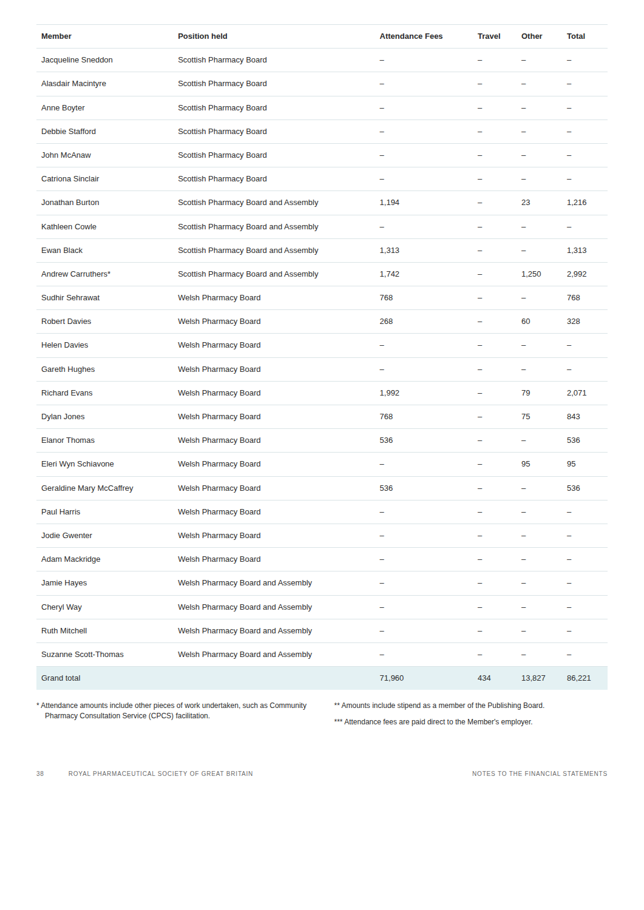| Member | Position held | Attendance Fees | Travel | Other | Total |
| --- | --- | --- | --- | --- | --- |
| Jacqueline Sneddon | Scottish Pharmacy Board | – | – | – | – |
| Alasdair Macintyre | Scottish Pharmacy Board | – | – | – | – |
| Anne Boyter | Scottish Pharmacy Board | – | – | – | – |
| Debbie Stafford | Scottish Pharmacy Board | – | – | – | – |
| John McAnaw | Scottish Pharmacy Board | – | – | – | – |
| Catriona Sinclair | Scottish Pharmacy Board | – | – | – | – |
| Jonathan Burton | Scottish Pharmacy Board and Assembly | 1,194 | – | 23 | 1,216 |
| Kathleen Cowle | Scottish Pharmacy Board and Assembly | – | – | – | – |
| Ewan Black | Scottish Pharmacy Board and Assembly | 1,313 | – | – | 1,313 |
| Andrew Carruthers* | Scottish Pharmacy Board and Assembly | 1,742 | – | 1,250 | 2,992 |
| Sudhir Sehrawat | Welsh Pharmacy Board | 768 | – | – | 768 |
| Robert Davies | Welsh Pharmacy Board | 268 | – | 60 | 328 |
| Helen Davies | Welsh Pharmacy Board | – | – | – | – |
| Gareth Hughes | Welsh Pharmacy Board | – | – | – | – |
| Richard Evans | Welsh Pharmacy Board | 1,992 | – | 79 | 2,071 |
| Dylan Jones | Welsh Pharmacy Board | 768 | – | 75 | 843 |
| Elanor Thomas | Welsh Pharmacy Board | 536 | – | – | 536 |
| Eleri Wyn Schiavone | Welsh Pharmacy Board | – | – | 95 | 95 |
| Geraldine Mary McCaffrey | Welsh Pharmacy Board | 536 | – | – | 536 |
| Paul Harris | Welsh Pharmacy Board | – | – | – | – |
| Jodie Gwenter | Welsh Pharmacy Board | – | – | – | – |
| Adam Mackridge | Welsh Pharmacy Board | – | – | – | – |
| Jamie Hayes | Welsh Pharmacy Board and Assembly | – | – | – | – |
| Cheryl Way | Welsh Pharmacy Board and Assembly | – | – | – | – |
| Ruth Mitchell | Welsh Pharmacy Board and Assembly | – | – | – | – |
| Suzanne Scott-Thomas | Welsh Pharmacy Board and Assembly | – | – | – | – |
| Grand total | | 71,960 | 434 | 13,827 | 86,221 |
* Attendance amounts include other pieces of work undertaken, such as Community Pharmacy Consultation Service (CPCS) facilitation.
** Amounts include stipend as a member of the Publishing Board.
*** Attendance fees are paid direct to the Member's employer.
38 ROYAL PHARMACEUTICAL SOCIETY OF GREAT BRITAIN NOTES TO THE FINANCIAL STATEMENTS